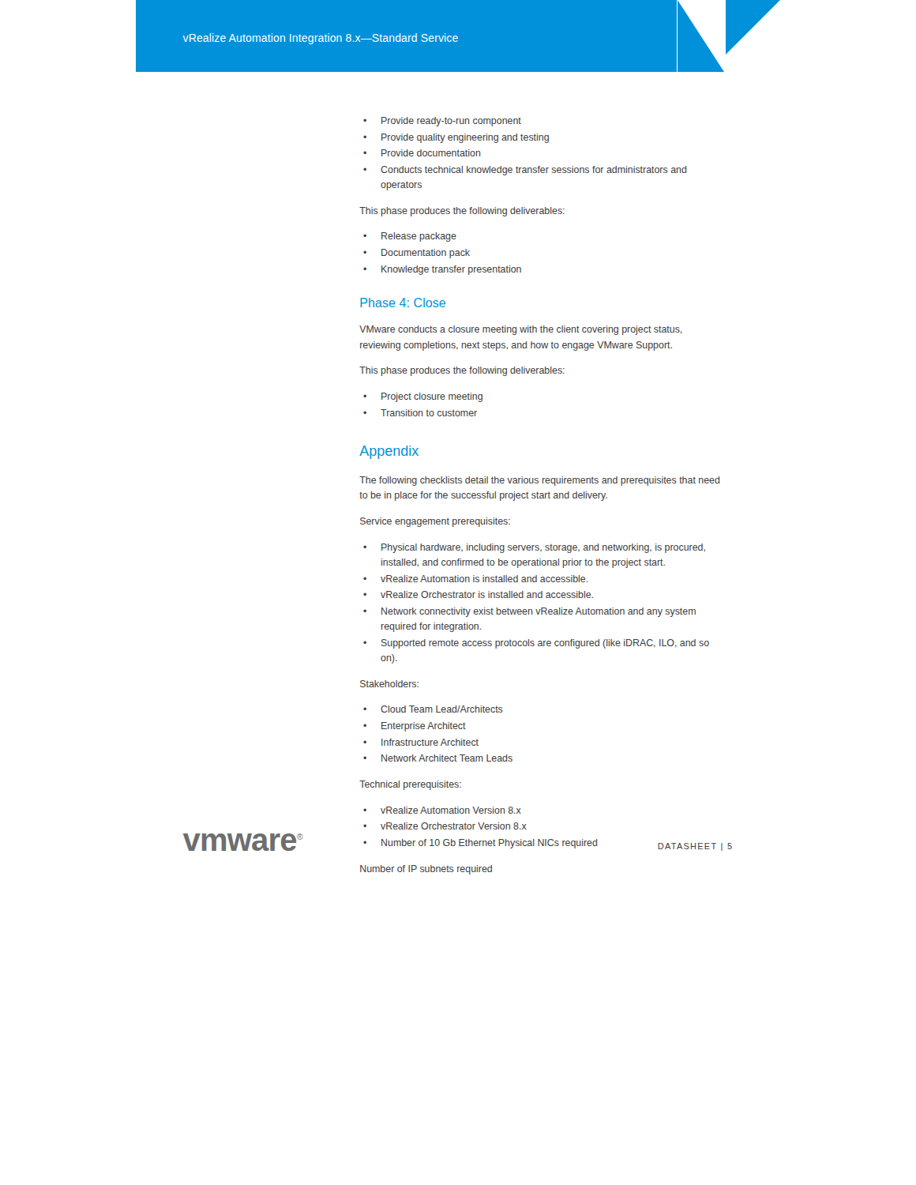vRealize Automation Integration 8.x—Standard Service
Provide ready-to-run component
Provide quality engineering and testing
Provide documentation
Conducts technical knowledge transfer sessions for administrators and operators
This phase produces the following deliverables:
Release package
Documentation pack
Knowledge transfer presentation
Phase 4: Close
VMware conducts a closure meeting with the client covering project status, reviewing completions, next steps, and how to engage VMware Support.
This phase produces the following deliverables:
Project closure meeting
Transition to customer
Appendix
The following checklists detail the various requirements and prerequisites that need to be in place for the successful project start and delivery.
Service engagement prerequisites:
Physical hardware, including servers, storage, and networking, is procured, installed, and confirmed to be operational prior to the project start.
vRealize Automation is installed and accessible.
vRealize Orchestrator is installed and accessible.
Network connectivity exist between vRealize Automation and any system required for integration.
Supported remote access protocols are configured (like iDRAC, ILO, and so on).
Stakeholders:
Cloud Team Lead/Architects
Enterprise Architect
Infrastructure Architect
Network Architect Team Leads
Technical prerequisites:
vRealize Automation Version 8.x
vRealize Orchestrator Version 8.x
Number of 10 Gb Ethernet Physical NICs required
Number of IP subnets required
vmware®
DATASHEET | 5